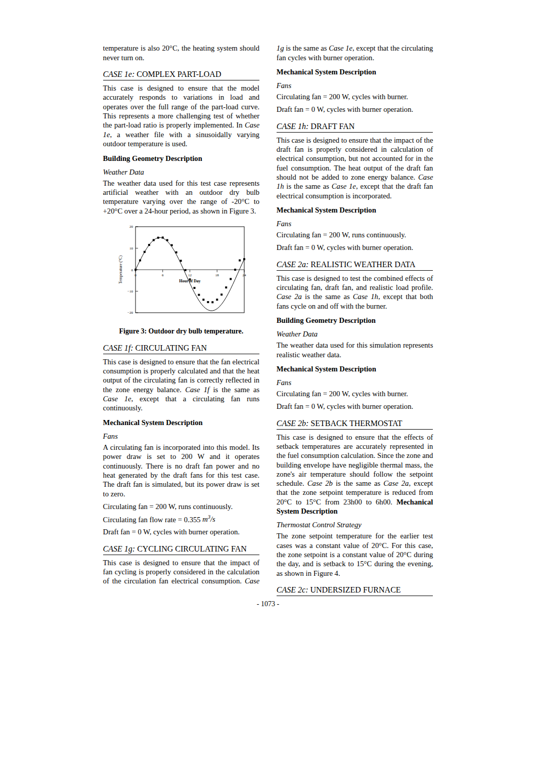temperature is also 20°C, the heating system should never turn on.
CASE 1e: COMPLEX PART-LOAD
This case is designed to ensure that the model accurately responds to variations in load and operates over the full range of the part-load curve. This represents a more challenging test of whether the part-load ratio is properly implemented. In Case 1e, a weather file with a sinusoidally varying outdoor temperature is used.
Building Geometry Description
Weather Data
The weather data used for this test case represents artificial weather with an outdoor dry bulb temperature varying over the range of -20°C to +20°C over a 24-hour period, as shown in Figure 3.
20 10 0 −10 −20 0 6 12 18 24 Hour of Day Temperature (°C)
Figure 3: Outdoor dry bulb temperature.
CASE 1f: CIRCULATING FAN
This case is designed to ensure that the fan electrical consumption is properly calculated and that the heat output of the circulating fan is correctly reflected in the zone energy balance. Case 1f is the same as Case 1e, except that a circulating fan runs continuously.
Mechanical System Description
Fans
A circulating fan is incorporated into this model. Its power draw is set to 200 W and it operates continuously. There is no draft fan power and no heat generated by the draft fans for this test case. The draft fan is simulated, but its power draw is set to zero.
Circulating fan = 200 W, runs continuously.
Circulating fan flow rate = 0.355 m3/s
Draft fan = 0 W, cycles with burner operation.
CASE 1g: CYCLING CIRCULATING FAN
This case is designed to ensure that the impact of fan cycling is properly considered in the calculation of the circulation fan electrical consumption. Case 1g is the same as Case 1e, except that the circulating fan cycles with burner operation.
Mechanical System Description
Fans
Circulating fan = 200 W, cycles with burner.
Draft fan = 0 W, cycles with burner operation.
CASE 1h: DRAFT FAN
This case is designed to ensure that the impact of the draft fan is properly considered in calculation of electrical consumption, but not accounted for in the fuel consumption. The heat output of the draft fan should not be added to zone energy balance. Case 1h is the same as Case 1e, except that the draft fan electrical consumption is incorporated.
Mechanical System Description
Fans
Circulating fan = 200 W, runs continuously.
Draft fan = 0 W, cycles with burner operation.
CASE 2a: REALISTIC WEATHER DATA
This case is designed to test the combined effects of circulating fan, draft fan, and realistic load profile. Case 2a is the same as Case 1h, except that both fans cycle on and off with the burner.
Building Geometry Description
Weather Data
The weather data used for this simulation represents realistic weather data.
Mechanical System Description
Fans
Circulating fan = 200 W, cycles with burner.
Draft fan = 0 W, cycles with burner operation.
CASE 2b: SETBACK THERMOSTAT
This case is designed to ensure that the effects of setback temperatures are accurately represented in the fuel consumption calculation. Since the zone and building envelope have negligible thermal mass, the zone's air temperature should follow the setpoint schedule. Case 2b is the same as Case 2a, except that the zone setpoint temperature is reduced from 20°C to 15°C from 23h00 to 6h00. Mechanical System Description
Thermostat Control Strategy
The zone setpoint temperature for the earlier test cases was a constant value of 20°C. For this case, the zone setpoint is a constant value of 20°C during the day, and is setback to 15°C during the evening, as shown in Figure 4.
CASE 2c: UNDERSIZED FURNACE
- 1073 -